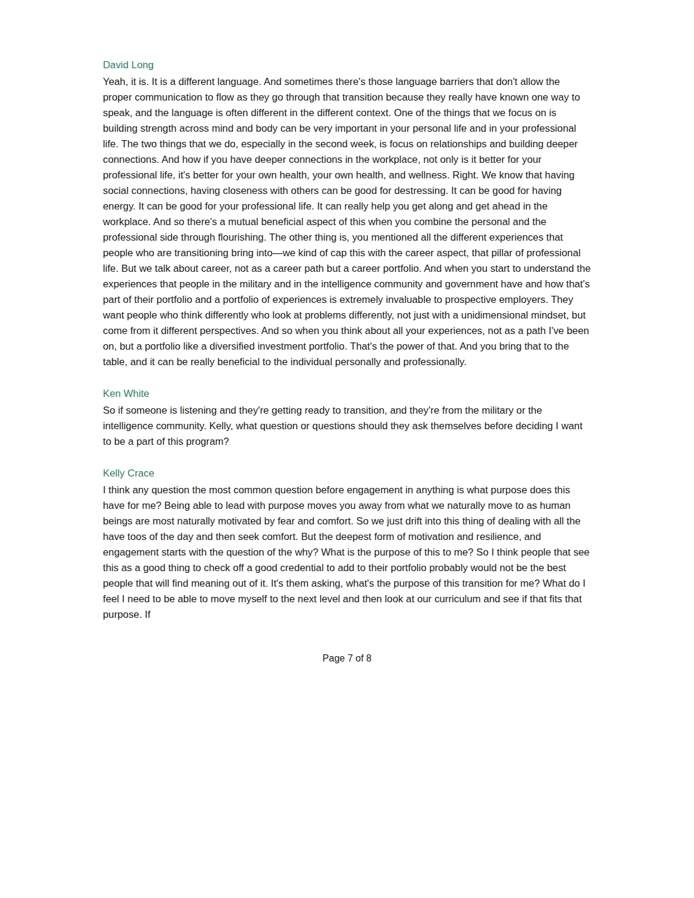David Long
Yeah, it is. It is a different language. And sometimes there's those language barriers that don't allow the proper communication to flow as they go through that transition because they really have known one way to speak, and the language is often different in the different context. One of the things that we focus on is building strength across mind and body can be very important in your personal life and in your professional life. The two things that we do, especially in the second week, is focus on relationships and building deeper connections. And how if you have deeper connections in the workplace, not only is it better for your professional life, it's better for your own health, your own health, and wellness. Right. We know that having social connections, having closeness with others can be good for destressing. It can be good for having energy. It can be good for your professional life. It can really help you get along and get ahead in the workplace. And so there's a mutual beneficial aspect of this when you combine the personal and the professional side through flourishing. The other thing is, you mentioned all the different experiences that people who are transitioning bring into—we kind of cap this with the career aspect, that pillar of professional life. But we talk about career, not as a career path but a career portfolio. And when you start to understand the experiences that people in the military and in the intelligence community and government have and how that's part of their portfolio and a portfolio of experiences is extremely invaluable to prospective employers. They want people who think differently who look at problems differently, not just with a unidimensional mindset, but come from it different perspectives. And so when you think about all your experiences, not as a path I've been on, but a portfolio like a diversified investment portfolio. That's the power of that. And you bring that to the table, and it can be really beneficial to the individual personally and professionally.
Ken White
So if someone is listening and they're getting ready to transition, and they're from the military or the intelligence community. Kelly, what question or questions should they ask themselves before deciding I want to be a part of this program?
Kelly Crace
I think any question the most common question before engagement in anything is what purpose does this have for me? Being able to lead with purpose moves you away from what we naturally move to as human beings are most naturally motivated by fear and comfort. So we just drift into this thing of dealing with all the have toos of the day and then seek comfort. But the deepest form of motivation and resilience, and engagement starts with the question of the why? What is the purpose of this to me? So I think people that see this as a good thing to check off a good credential to add to their portfolio probably would not be the best people that will find meaning out of it. It's them asking, what's the purpose of this transition for me? What do I feel I need to be able to move myself to the next level and then look at our curriculum and see if that fits that purpose. If
Page 7 of 8